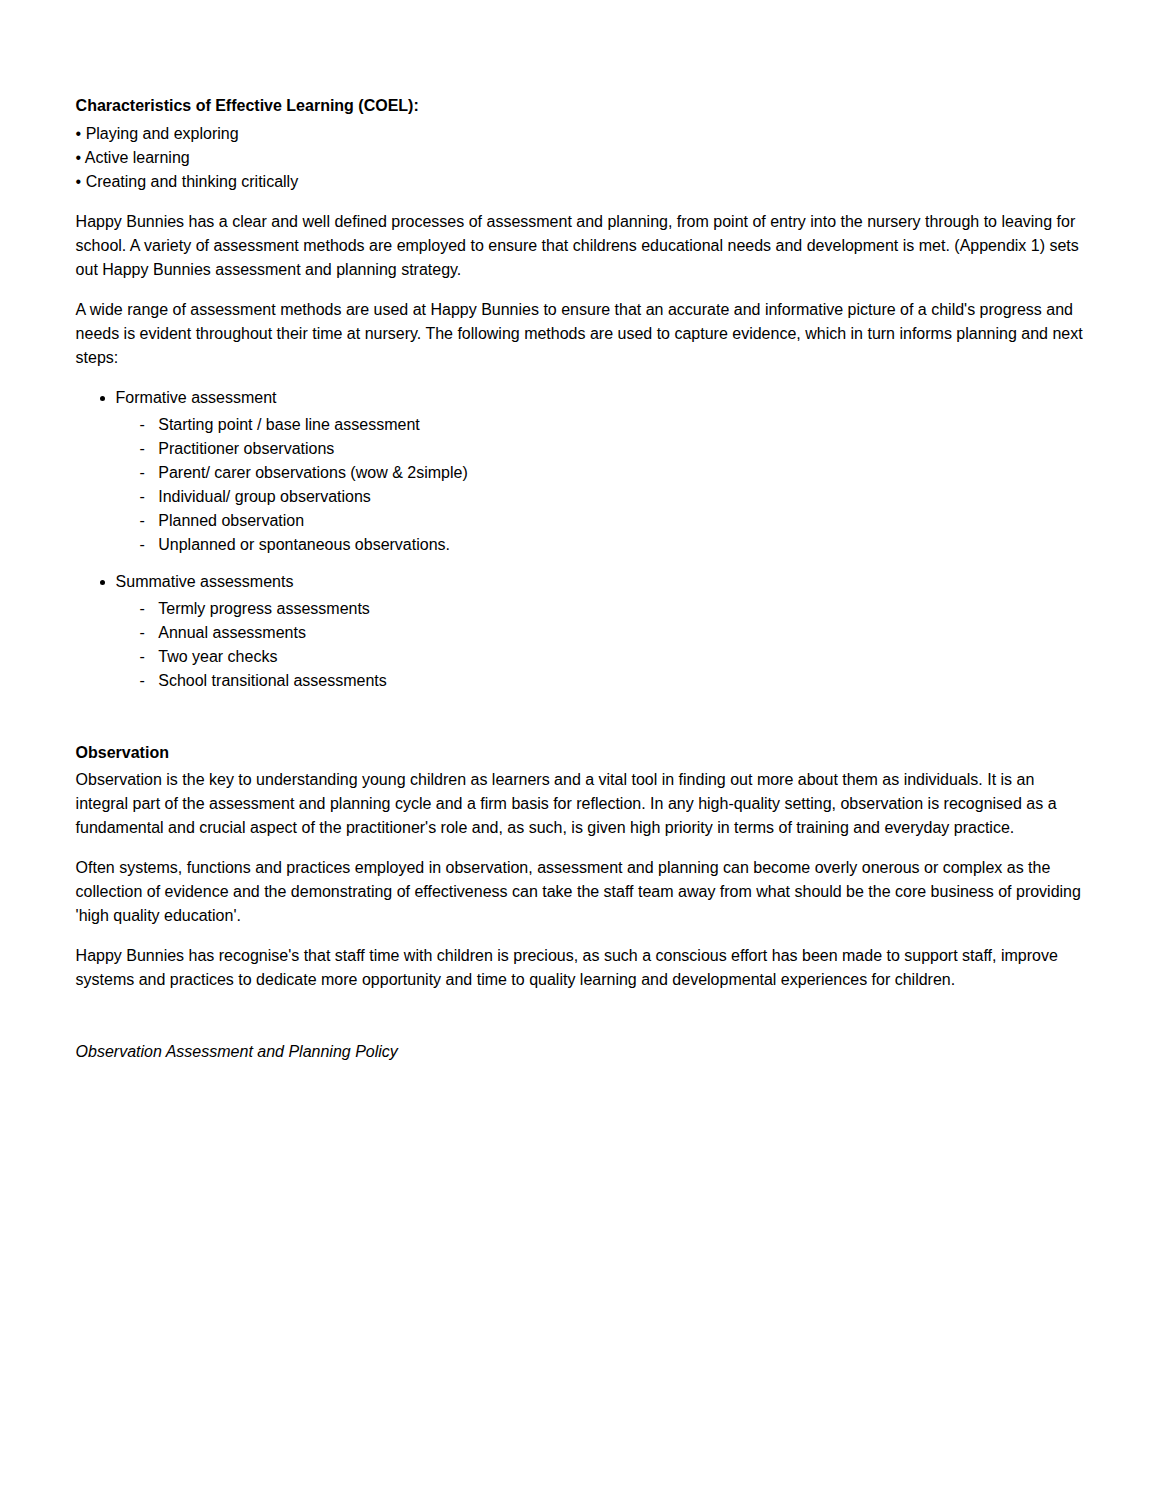Characteristics of Effective Learning (COEL):
• Playing and exploring
• Active learning
• Creating and thinking critically
Happy Bunnies has a clear and well defined processes of assessment and planning, from point of entry into the nursery through to leaving for school. A variety of assessment methods are employed to ensure that childrens educational needs and development is met. (Appendix 1) sets out Happy Bunnies assessment and planning strategy.
A wide range of assessment methods are used at Happy Bunnies to ensure that an accurate and informative picture of a child's progress and needs is evident throughout their time at nursery. The following methods are used to capture evidence, which in turn informs planning and next steps:
Formative assessment
Starting point / base line assessment
Practitioner observations
Parent/ carer observations (wow & 2simple)
Individual/ group observations
Planned observation
Unplanned or spontaneous observations.
Summative assessments
Termly progress assessments
Annual assessments
Two year checks
School transitional assessments
Observation
Observation is the key to understanding young children as learners and a vital tool in finding out more about them as individuals. It is an integral part of the assessment and planning cycle and a firm basis for reflection. In any high-quality setting, observation is recognised as a fundamental and crucial aspect of the practitioner's role and, as such, is given high priority in terms of training and everyday practice.
Often systems, functions and practices employed in observation, assessment and planning can become overly onerous or complex as the collection of evidence and the demonstrating of effectiveness can take the staff team away from what should be the core business of providing 'high quality education'.
Happy Bunnies has recognise's that staff time with children is precious, as such a conscious effort has been made to support staff, improve systems and practices to dedicate more opportunity and time to quality learning and developmental experiences for children.
Observation Assessment and Planning Policy